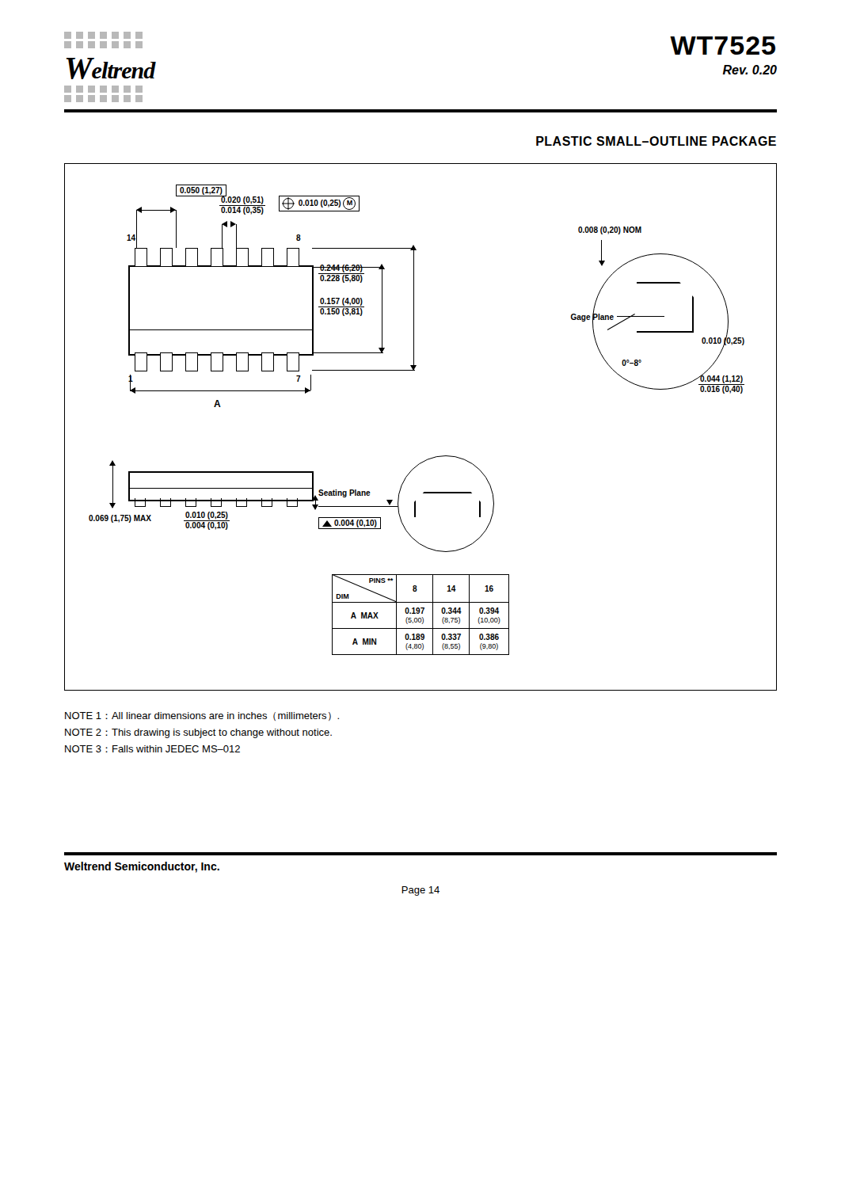Weltrend
WT7525
Rev. 0.20
PLASTIC SMALL–OUTLINE PACKAGE
0.050 (1,27)
0.020 (0,51) 0.014 (0,35)
0.010 (0,25) M
14
8
1
7
0.157 (4,00) 0.150 (3,81)
0.244 (6,20) 0.228 (5,80)
A
0.008 (0,20) NOM
Gage Plane
0.010 (0,25)
0°–8°
0.044 (1,12) 0.016 (0,40)
0.069 (1,75) MAX
0.010 (0,25) 0.004 (0,10)
Seating Plane
0.004 (0,10)
| PINS ** DIM | 8 | 14 | 16 |
| A MAX | 0.197 (5,00) | 0.344 (8,75) | 0.394 (10,00) |
| A MIN | 0.189 (4,80) | 0.337 (8,55) | 0.386 (9,80) |
NOTE 1：All linear dimensions are in inches（millimeters）.
NOTE 2：This drawing is subject to change without notice.
NOTE 3：Falls within JEDEC MS–012
Weltrend Semiconductor, Inc.
Page 14